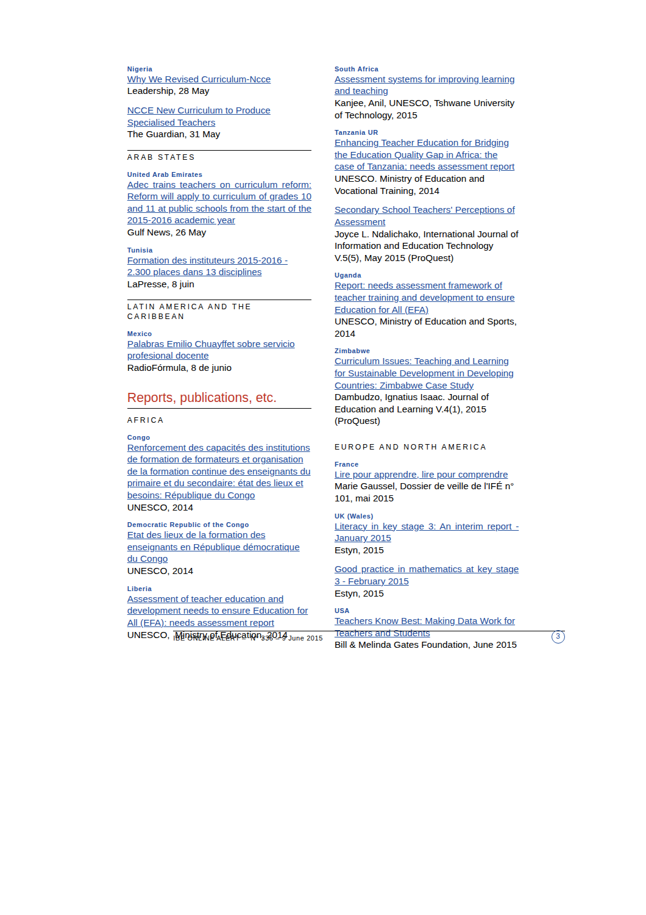Nigeria
Why We Revised Curriculum-Ncce
Leadership, 28 May
NCCE New Curriculum to Produce Specialised Teachers
The Guardian, 31 May
ARAB STATES
United Arab Emirates
Adec trains teachers on curriculum reform: Reform will apply to curriculum of grades 10 and 11 at public schools from the start of the 2015-2016 academic year
Gulf News, 26 May
Tunisia
Formation des instituteurs 2015-2016 - 2.300 places dans 13 disciplines
LaPresse, 8 juin
LATIN AMERICA AND THE CARIBBEAN
Mexico
Palabras Emilio Chuayffet sobre servicio profesional docente
RadioFórmula, 8 de junio
Reports, publications, etc.
AFRICA
Congo
Renforcement des capacités des institutions de formation de formateurs et organisation de la formation continue des enseignants du primaire et du secondaire: état des lieux et besoins: République du Congo
UNESCO, 2014
Democratic Republic of the Congo
Etat des lieux de la formation des enseignants en République démocratique du Congo
UNESCO, 2014
Liberia
Assessment of teacher education and development needs to ensure Education for All (EFA): needs assessment report
UNESCO, Ministry of Education, 2014
South Africa
Assessment systems for improving learning and teaching
Kanjee, Anil, UNESCO, Tshwane University of Technology, 2015
Tanzania UR
Enhancing Teacher Education for Bridging the Education Quality Gap in Africa: the case of Tanzania; needs assessment report
UNESCO. Ministry of Education and Vocational Training, 2014
Secondary School Teachers' Perceptions of Assessment
Joyce L. Ndalichako, International Journal of Information and Education Technology V.5(5), May 2015 (ProQuest)
Uganda
Report: needs assessment framework of teacher training and development to ensure Education for All (EFA)
UNESCO, Ministry of Education and Sports, 2014
Zimbabwe
Curriculum Issues: Teaching and Learning for Sustainable Development in Developing Countries: Zimbabwe Case Study
Dambudzo, Ignatius Isaac. Journal of Education and Learning V.4(1), 2015 (ProQuest)
EUROPE AND NORTH AMERICA
France
Lire pour apprendre, lire pour comprendre
Marie Gaussel, Dossier de veille de l'IFÉ n° 101, mai 2015
UK (Wales)
Literacy in key stage 3: An interim report - January 2015
Estyn, 2015
Good practice in mathematics at key stage 3 - February 2015
Estyn, 2015
USA
Teachers Know Best: Making Data Work for Teachers and Students
Bill & Melinda Gates Foundation, June 2015
IBE ONLINE ALERT – N° 336 – 9 June 2015 3